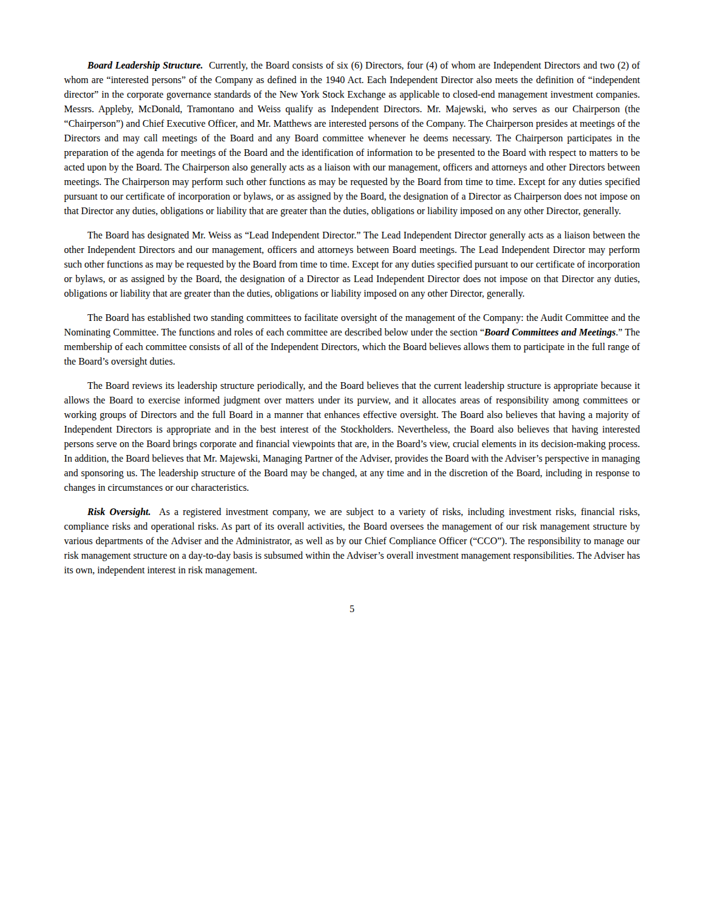Board Leadership Structure. Currently, the Board consists of six (6) Directors, four (4) of whom are Independent Directors and two (2) of whom are “interested persons” of the Company as defined in the 1940 Act. Each Independent Director also meets the definition of “independent director” in the corporate governance standards of the New York Stock Exchange as applicable to closed-end management investment companies. Messrs. Appleby, McDonald, Tramontano and Weiss qualify as Independent Directors. Mr. Majewski, who serves as our Chairperson (the “Chairperson”) and Chief Executive Officer, and Mr. Matthews are interested persons of the Company. The Chairperson presides at meetings of the Directors and may call meetings of the Board and any Board committee whenever he deems necessary. The Chairperson participates in the preparation of the agenda for meetings of the Board and the identification of information to be presented to the Board with respect to matters to be acted upon by the Board. The Chairperson also generally acts as a liaison with our management, officers and attorneys and other Directors between meetings. The Chairperson may perform such other functions as may be requested by the Board from time to time. Except for any duties specified pursuant to our certificate of incorporation or bylaws, or as assigned by the Board, the designation of a Director as Chairperson does not impose on that Director any duties, obligations or liability that are greater than the duties, obligations or liability imposed on any other Director, generally.
The Board has designated Mr. Weiss as “Lead Independent Director.” The Lead Independent Director generally acts as a liaison between the other Independent Directors and our management, officers and attorneys between Board meetings. The Lead Independent Director may perform such other functions as may be requested by the Board from time to time. Except for any duties specified pursuant to our certificate of incorporation or bylaws, or as assigned by the Board, the designation of a Director as Lead Independent Director does not impose on that Director any duties, obligations or liability that are greater than the duties, obligations or liability imposed on any other Director, generally.
The Board has established two standing committees to facilitate oversight of the management of the Company: the Audit Committee and the Nominating Committee. The functions and roles of each committee are described below under the section “Board Committees and Meetings.” The membership of each committee consists of all of the Independent Directors, which the Board believes allows them to participate in the full range of the Board’s oversight duties.
The Board reviews its leadership structure periodically, and the Board believes that the current leadership structure is appropriate because it allows the Board to exercise informed judgment over matters under its purview, and it allocates areas of responsibility among committees or working groups of Directors and the full Board in a manner that enhances effective oversight. The Board also believes that having a majority of Independent Directors is appropriate and in the best interest of the Stockholders. Nevertheless, the Board also believes that having interested persons serve on the Board brings corporate and financial viewpoints that are, in the Board’s view, crucial elements in its decision-making process. In addition, the Board believes that Mr. Majewski, Managing Partner of the Adviser, provides the Board with the Adviser’s perspective in managing and sponsoring us. The leadership structure of the Board may be changed, at any time and in the discretion of the Board, including in response to changes in circumstances or our characteristics.
Risk Oversight. As a registered investment company, we are subject to a variety of risks, including investment risks, financial risks, compliance risks and operational risks. As part of its overall activities, the Board oversees the management of our risk management structure by various departments of the Adviser and the Administrator, as well as by our Chief Compliance Officer (“CCO”). The responsibility to manage our risk management structure on a day-to-day basis is subsumed within the Adviser’s overall investment management responsibilities. The Adviser has its own, independent interest in risk management.
5